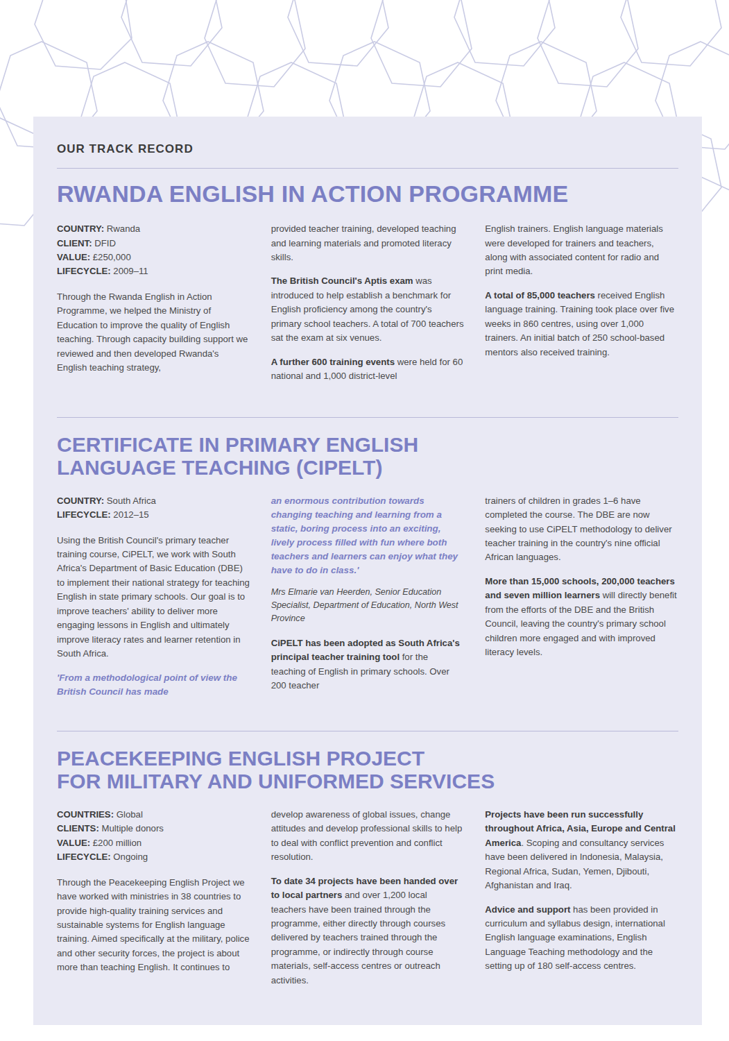OUR TRACK RECORD
RWANDA ENGLISH IN ACTION PROGRAMME
COUNTRY: Rwanda
CLIENT: DFID
VALUE: £250,000
LIFECYCLE: 2009–11
Through the Rwanda English in Action Programme, we helped the Ministry of Education to improve the quality of English teaching. Through capacity building support we reviewed and then developed Rwanda's English teaching strategy,
provided teacher training, developed teaching and learning materials and promoted literacy skills.
The British Council's Aptis exam was introduced to help establish a benchmark for English proficiency among the country's primary school teachers. A total of 700 teachers sat the exam at six venues.
A further 600 training events were held for 60 national and 1,000 district-level
English trainers. English language materials were developed for trainers and teachers, along with associated content for radio and print media.
A total of 85,000 teachers received English language training. Training took place over five weeks in 860 centres, using over 1,000 trainers. An initial batch of 250 school-based mentors also received training.
CERTIFICATE IN PRIMARY ENGLISH
LANGUAGE TEACHING (CiPELT)
COUNTRY: South Africa
LIFECYCLE: 2012–15
Using the British Council's primary teacher training course, CiPELT, we work with South Africa's Department of Basic Education (DBE) to implement their national strategy for teaching English in state primary schools. Our goal is to improve teachers' ability to deliver more engaging lessons in English and ultimately improve literacy rates and learner retention in South Africa.
'From a methodological point of view the British Council has made
an enormous contribution towards changing teaching and learning from a static, boring process into an exciting, lively process filled with fun where both teachers and learners can enjoy what they have to do in class.'
Mrs Elmarie van Heerden, Senior Education Specialist, Department of Education, North West Province
CiPELT has been adopted as South Africa's principal teacher training tool for the teaching of English in primary schools. Over 200 teacher
trainers of children in grades 1–6 have completed the course. The DBE are now seeking to use CiPELT methodology to deliver teacher training in the country's nine official African languages.
More than 15,000 schools, 200,000 teachers and seven million learners will directly benefit from the efforts of the DBE and the British Council, leaving the country's primary school children more engaged and with improved literacy levels.
PEACEKEEPING ENGLISH PROJECT
FOR MILITARY AND UNIFORMED SERVICES
COUNTRIES: Global
CLIENTS: Multiple donors
VALUE: £200 million
LIFECYCLE: Ongoing
Through the Peacekeeping English Project we have worked with ministries in 38 countries to provide high-quality training services and sustainable systems for English language training. Aimed specifically at the military, police and other security forces, the project is about more than teaching English. It continues to
develop awareness of global issues, change attitudes and develop professional skills to help to deal with conflict prevention and conflict resolution.
To date 34 projects have been handed over to local partners and over 1,200 local teachers have been trained through the programme, either directly through courses delivered by teachers trained through the programme, or indirectly through course materials, self-access centres or outreach activities.
Projects have been run successfully throughout Africa, Asia, Europe and Central America. Scoping and consultancy services have been delivered in Indonesia, Malaysia, Regional Africa, Sudan, Yemen, Djibouti, Afghanistan and Iraq.
Advice and support has been provided in curriculum and syllabus design, international English language examinations, English Language Teaching methodology and the setting up of 180 self-access centres.